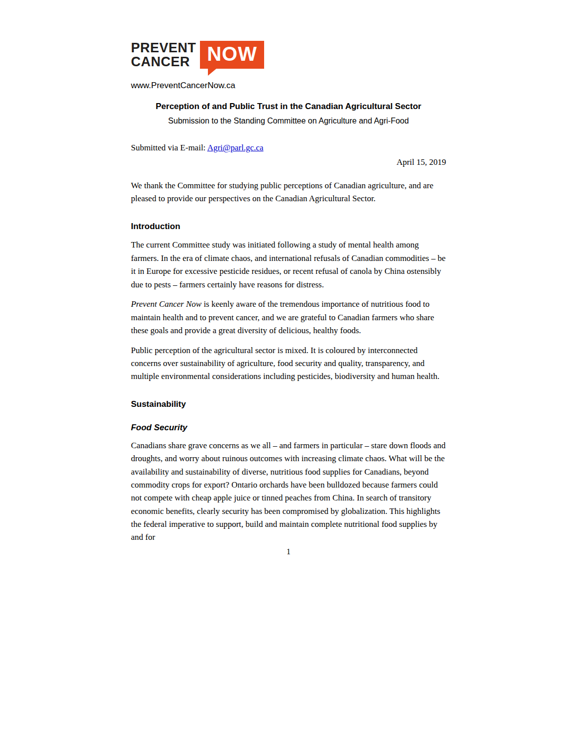Prevent
Cancer NOW
www.PreventCancerNow.ca
Perception of and Public Trust in the Canadian Agricultural Sector
Submission to the Standing Committee on Agriculture and Agri-Food
Submitted via E-mail: Agri@parl.gc.ca
April 15, 2019
We thank the Committee for studying public perceptions of Canadian agriculture, and are pleased to provide our perspectives on the Canadian Agricultural Sector.
Introduction
The current Committee study was initiated following a study of mental health among farmers. In the era of climate chaos, and international refusals of Canadian commodities – be it in Europe for excessive pesticide residues, or recent refusal of canola by China ostensibly due to pests – farmers certainly have reasons for distress.
Prevent Cancer Now is keenly aware of the tremendous importance of nutritious food to maintain health and to prevent cancer, and we are grateful to Canadian farmers who share these goals and provide a great diversity of delicious, healthy foods.
Public perception of the agricultural sector is mixed. It is coloured by interconnected concerns over sustainability of agriculture, food security and quality, transparency, and multiple environmental considerations including pesticides, biodiversity and human health.
Sustainability
Food Security
Canadians share grave concerns as we all – and farmers in particular – stare down floods and droughts, and worry about ruinous outcomes with increasing climate chaos. What will be the availability and sustainability of diverse, nutritious food supplies for Canadians, beyond commodity crops for export? Ontario orchards have been bulldozed because farmers could not compete with cheap apple juice or tinned peaches from China. In search of transitory economic benefits, clearly security has been compromised by globalization. This highlights the federal imperative to support, build and maintain complete nutritional food supplies by and for
1